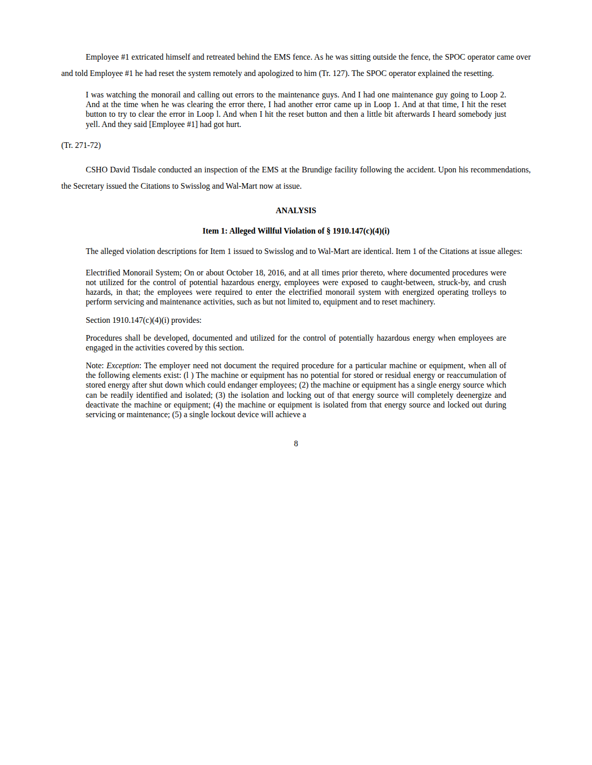Employee #1 extricated himself and retreated behind the EMS fence. As he was sitting outside the fence, the SPOC operator came over and told Employee #1 he had reset the system remotely and apologized to him (Tr. 127). The SPOC operator explained the resetting.
I was watching the monorail and calling out errors to the maintenance guys. And I had one maintenance guy going to Loop 2. And at the time when he was clearing the error there, I had another error came up in Loop 1. And at that time, I hit the reset button to try to clear the error in Loop l. And when I hit the reset button and then a little bit afterwards I heard somebody just yell. And they said [Employee #1] had got hurt.
(Tr. 271-72)
CSHO David Tisdale conducted an inspection of the EMS at the Brundige facility following the accident. Upon his recommendations, the Secretary issued the Citations to Swisslog and Wal-Mart now at issue.
ANALYSIS
Item 1: Alleged Willful Violation of § 1910.147(c)(4)(i)
The alleged violation descriptions for Item 1 issued to Swisslog and to Wal-Mart are identical. Item 1 of the Citations at issue alleges:
Electrified Monorail System; On or about October 18, 2016, and at all times prior thereto, where documented procedures were not utilized for the control of potential hazardous energy, employees were exposed to caught-between, struck-by, and crush hazards, in that; the employees were required to enter the electrified monorail system with energized operating trolleys to perform servicing and maintenance activities, such as but not limited to, equipment and to reset machinery.
Section 1910.147(c)(4)(i) provides:
Procedures shall be developed, documented and utilized for the control of potentially hazardous energy when employees are engaged in the activities covered by this section.
Note: Exception: The employer need not document the required procedure for a particular machine or equipment, when all of the following elements exist: (l ) The machine or equipment has no potential for stored or residual energy or reaccumulation of stored energy after shut down which could endanger employees; (2) the machine or equipment has a single energy source which can be readily identified and isolated; (3) the isolation and locking out of that energy source will completely deenergize and deactivate the machine or equipment; (4) the machine or equipment is isolated from that energy source and locked out during servicing or maintenance; (5) a single lockout device will achieve a
8